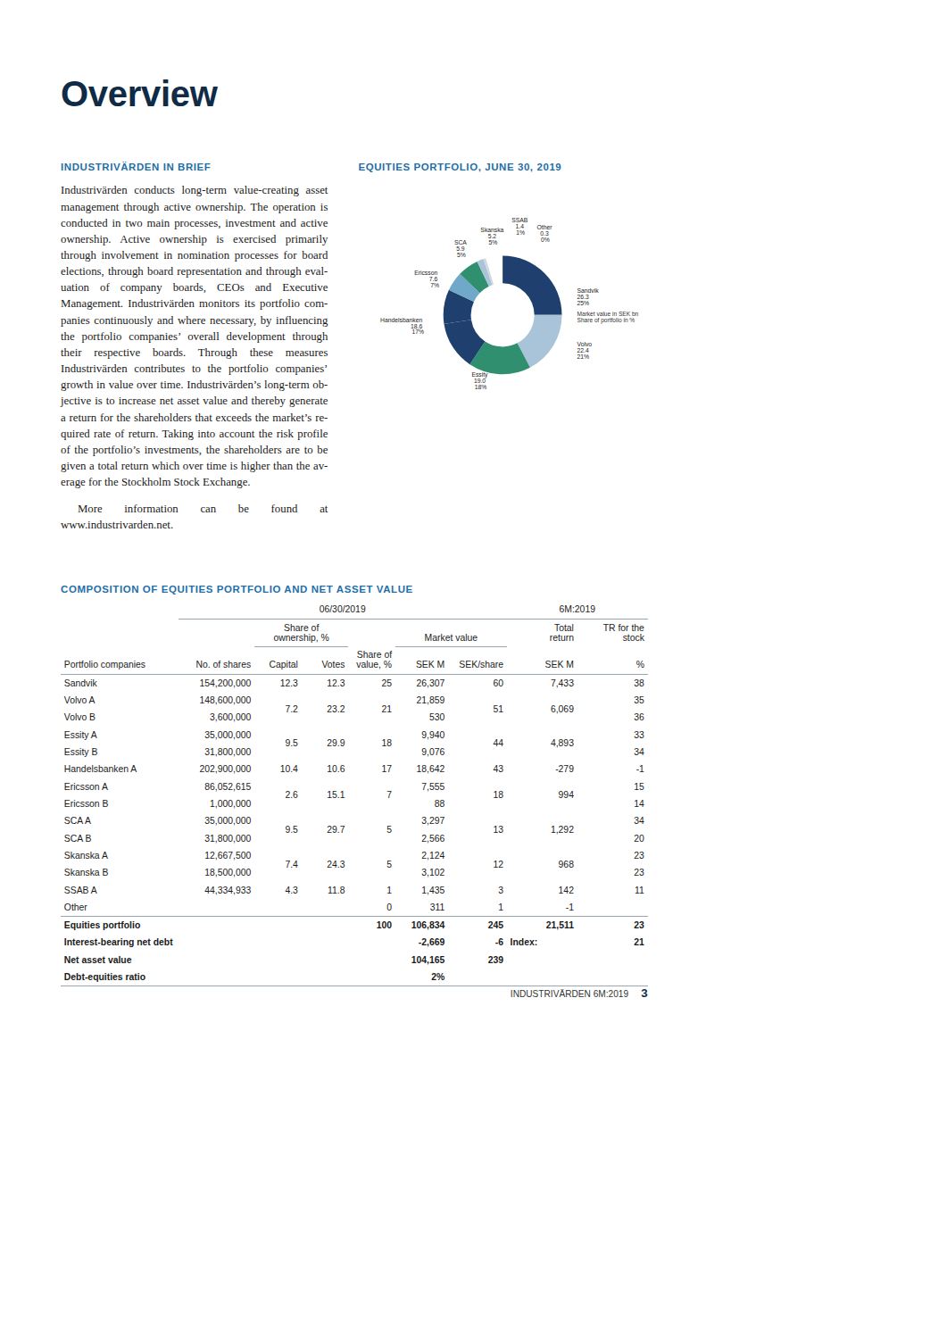Overview
Industrivärden in brief
Industrivärden conducts long-term value-creating asset management through active ownership. The operation is conducted in two main processes, investment and active ownership. Active ownership is exercised primarily through involvement in nomination processes for board elections, through board representation and through evaluation of company boards, CEOs and Executive Management. Industrivärden monitors its portfolio companies continuously and where necessary, by influencing the portfolio companies’ overall development through their respective boards. Through these measures Industrivärden contributes to the portfolio companies’ growth in value over time. Industrivärden’s long-term objective is to increase net asset value and thereby generate a return for the shareholders that exceeds the market’s required rate of return. Taking into account the risk profile of the portfolio’s investments, the shareholders are to be given a total return which over time is higher than the average for the Stockholm Stock Exchange.
More information can be found at www.industrivarden.net.
Equities portfolio, June 30, 2019
Sandvik 26.3 25% Volvo 22.4 21% Essity 19.0 18% Handelsbanken 18.6 17% Ericsson 7.6 7% SCA 5.9 5% Skanska 5.2 5% SSAB 1.4 1% Other 0.3 0% Market value in SEK bn Share of portfolio in %
Composition of equities portfolio and net asset value
| | 06/30/2019 | 6M:2019 |
| --- | --- | --- |
| | | Share of ownership, % | | Market value | Total return | TR for the stock |
| Portfolio companies | No. of shares | Capital | Votes | Share of value, % | SEK M | SEK/share | SEK M | % |
| Sandvik | 154,200,000 | 12.3 | 12.3 | 25 | 26,307 | 60 | 7,433 | 38 |
| Volvo A | 148,600,000 | 7.2 | 23.2 | 21 | 21,859 | 51 | 6,069 | 35 |
| Volvo B | 3,600,000 | 530 | 36 |
| Essity A | 35,000,000 | 9.5 | 29.9 | 18 | 9,940 | 44 | 4,893 | 33 |
| Essity B | 31,800,000 | 9,076 | 34 |
| Handelsbanken A | 202,900,000 | 10.4 | 10.6 | 17 | 18,642 | 43 | -279 | -1 |
| Ericsson A | 86,052,615 | 2.6 | 15.1 | 7 | 7,555 | 18 | 994 | 15 |
| Ericsson B | 1,000,000 | 88 | 14 |
| SCA A | 35,000,000 | 9.5 | 29.7 | 5 | 3,297 | 13 | 1,292 | 34 |
| SCA B | 31,800,000 | 2,566 | 20 |
| Skanska A | 12,667,500 | 7.4 | 24.3 | 5 | 2,124 | 12 | 968 | 23 |
| Skanska B | 18,500,000 | 3,102 | 23 |
| SSAB A | 44,334,933 | 4.3 | 11.8 | 1 | 1,435 | 3 | 142 | 11 |
| Other | | | | 0 | 311 | 1 | -1 | |
| Equities portfolio | | | | 100 | 106,834 | 245 | 21,511 | 23 |
| Interest-bearing net debt | | | | | -2,669 | -6 | Index: | 21 |
| Net asset value | | | | | 104,165 | 239 | | |
| Debt-equities ratio | | | | | 2% | | | |
INDUSTRIVÄRDEN 6M:2019 3